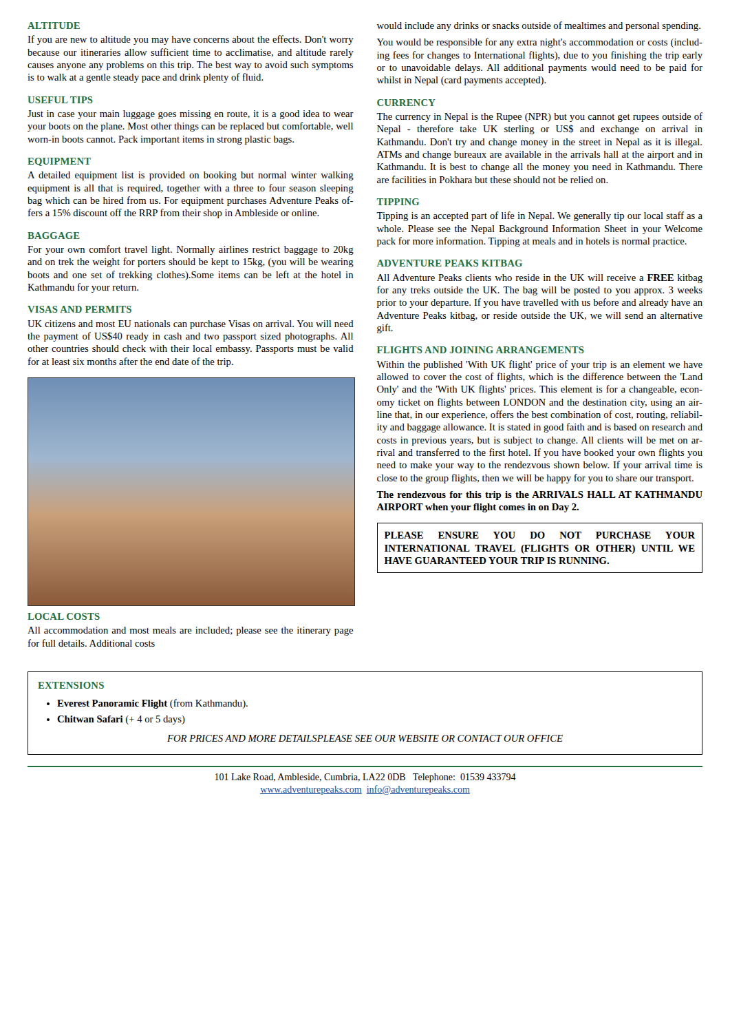ALTITUDE
If you are new to altitude you may have concerns about the effects. Don't worry because our itineraries allow sufficient time to acclimatise, and altitude rarely causes anyone any problems on this trip. The best way to avoid such symptoms is to walk at a gentle steady pace and drink plenty of fluid.
USEFUL TIPS
Just in case your main luggage goes missing en route, it is a good idea to wear your boots on the plane. Most other things can be replaced but comfortable, well worn-in boots cannot. Pack important items in strong plastic bags.
EQUIPMENT
A detailed equipment list is provided on booking but normal winter walking equipment is all that is required, together with a three to four season sleeping bag which can be hired from us. For equipment purchases Adventure Peaks offers a 15% discount off the RRP from their shop in Ambleside or online.
BAGGAGE
For your own comfort travel light. Normally airlines restrict baggage to 20kg and on trek the weight for porters should be kept to 15kg, (you will be wearing boots and one set of trekking clothes).Some items can be left at the hotel in Kathmandu for your return.
VISAS AND PERMITS
UK citizens and most EU nationals can purchase Visas on arrival. You will need the payment of US$40 ready in cash and two passport sized photographs. All other countries should check with their local embassy. Passports must be valid for at least six months after the end date of the trip.
LOCAL COSTS
All accommodation and most meals are included; please see the itinerary page for full details. Additional costs
would include any drinks or snacks outside of mealtimes and personal spending.
You would be responsible for any extra night's accommodation or costs (including fees for changes to International flights), due to you finishing the trip early or to unavoidable delays. All additional payments would need to be paid for whilst in Nepal (card payments accepted).
CURRENCY
The currency in Nepal is the Rupee (NPR) but you cannot get rupees outside of Nepal - therefore take UK sterling or US$ and exchange on arrival in Kathmandu. Don't try and change money in the street in Nepal as it is illegal. ATMs and change bureaux are available in the arrivals hall at the airport and in Kathmandu. It is best to change all the money you need in Kathmandu. There are facilities in Pokhara but these should not be relied on.
TIPPING
Tipping is an accepted part of life in Nepal. We generally tip our local staff as a whole. Please see the Nepal Background Information Sheet in your Welcome pack for more information. Tipping at meals and in hotels is normal practice.
ADVENTURE PEAKS KITBAG
All Adventure Peaks clients who reside in the UK will receive a FREE kitbag for any treks outside the UK. The bag will be posted to you approx. 3 weeks prior to your departure. If you have travelled with us before and already have an Adventure Peaks kitbag, or reside outside the UK, we will send an alternative gift.
FLIGHTS AND JOINING ARRANGEMENTS
Within the published 'With UK flight' price of your trip is an element we have allowed to cover the cost of flights, which is the difference between the 'Land Only' and the 'With UK flights' prices. This element is for a changeable, economy ticket on flights between LONDON and the destination city, using an airline that, in our experience, offers the best combination of cost, routing, reliability and baggage allowance. It is stated in good faith and is based on research and costs in previous years, but is subject to change. All clients will be met on arrival and transferred to the first hotel. If you have booked your own flights you need to make your way to the rendezvous shown below. If your arrival time is close to the group flights, then we will be happy for you to share our transport.
The rendezvous for this trip is the ARRIVALS HALL AT KATHMANDU AIRPORT when your flight comes in on Day 2.
Please ensure you do not purchase your international travel (flights or other) until we have guaranteed your trip is running.
EXTENSIONS
Everest Panoramic Flight (from Kathmandu).
Chitwan Safari (+ 4 or 5 days)
FOR PRICES AND MORE DETAILSPLEASE SEE OUR WEBSITE OR CONTACT OUR OFFICE
101 Lake Road, Ambleside, Cumbria, LA22 0DB Telephone: 01539 433794
www.adventurepeaks.com info@adventurepeaks.com